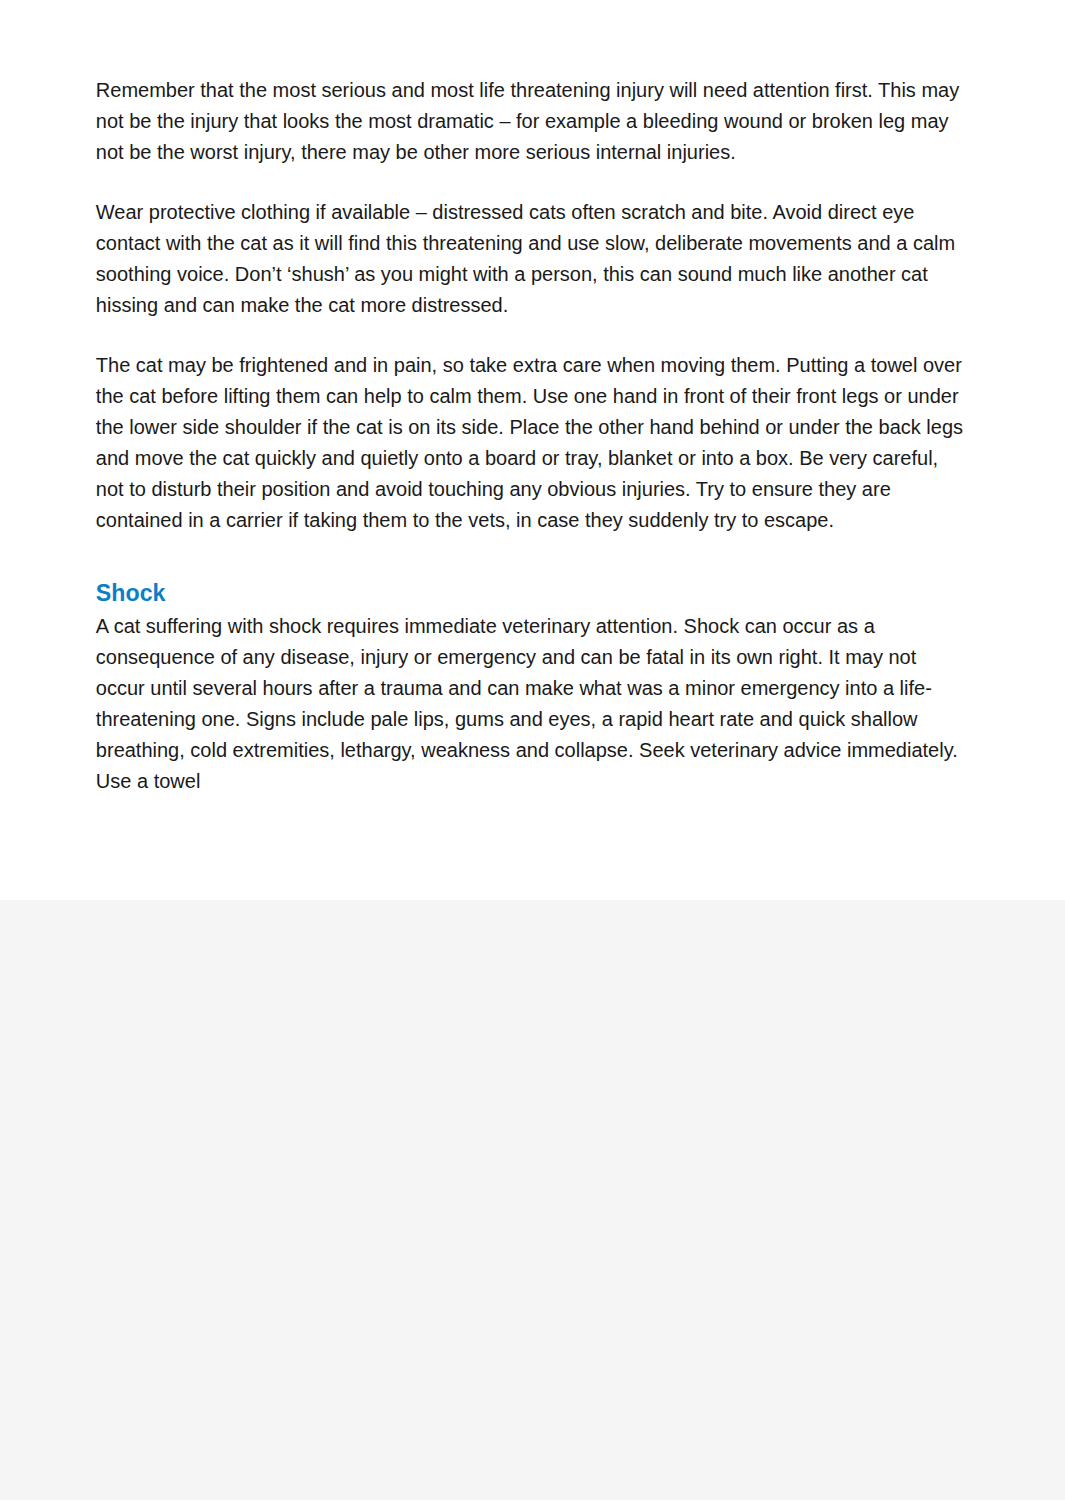Remember that the most serious and most life threatening injury will need attention first. This may not be the injury that looks the most dramatic – for example a bleeding wound or broken leg may not be the worst injury, there may be other more serious internal injuries.
Wear protective clothing if available – distressed cats often scratch and bite. Avoid direct eye contact with the cat as it will find this threatening and use slow, deliberate movements and a calm soothing voice. Don’t ‘shush’ as you might with a person, this can sound much like another cat hissing and can make the cat more distressed.
The cat may be frightened and in pain, so take extra care when moving them. Putting a towel over the cat before lifting them can help to calm them. Use one hand in front of their front legs or under the lower side shoulder if the cat is on its side. Place the other hand behind or under the back legs and move the cat quickly and quietly onto a board or tray, blanket or into a box. Be very careful, not to disturb their position and avoid touching any obvious injuries. Try to ensure they are contained in a carrier if taking them to the vets, in case they suddenly try to escape.
Shock
A cat suffering with shock requires immediate veterinary attention. Shock can occur as a consequence of any disease, injury or emergency and can be fatal in its own right. It may not occur until several hours after a trauma and can make what was a minor emergency into a life-threatening one. Signs include pale lips, gums and eyes, a rapid heart rate and quick shallow breathing, cold extremities, lethargy, weakness and collapse. Seek veterinary advice immediately. Use a towel